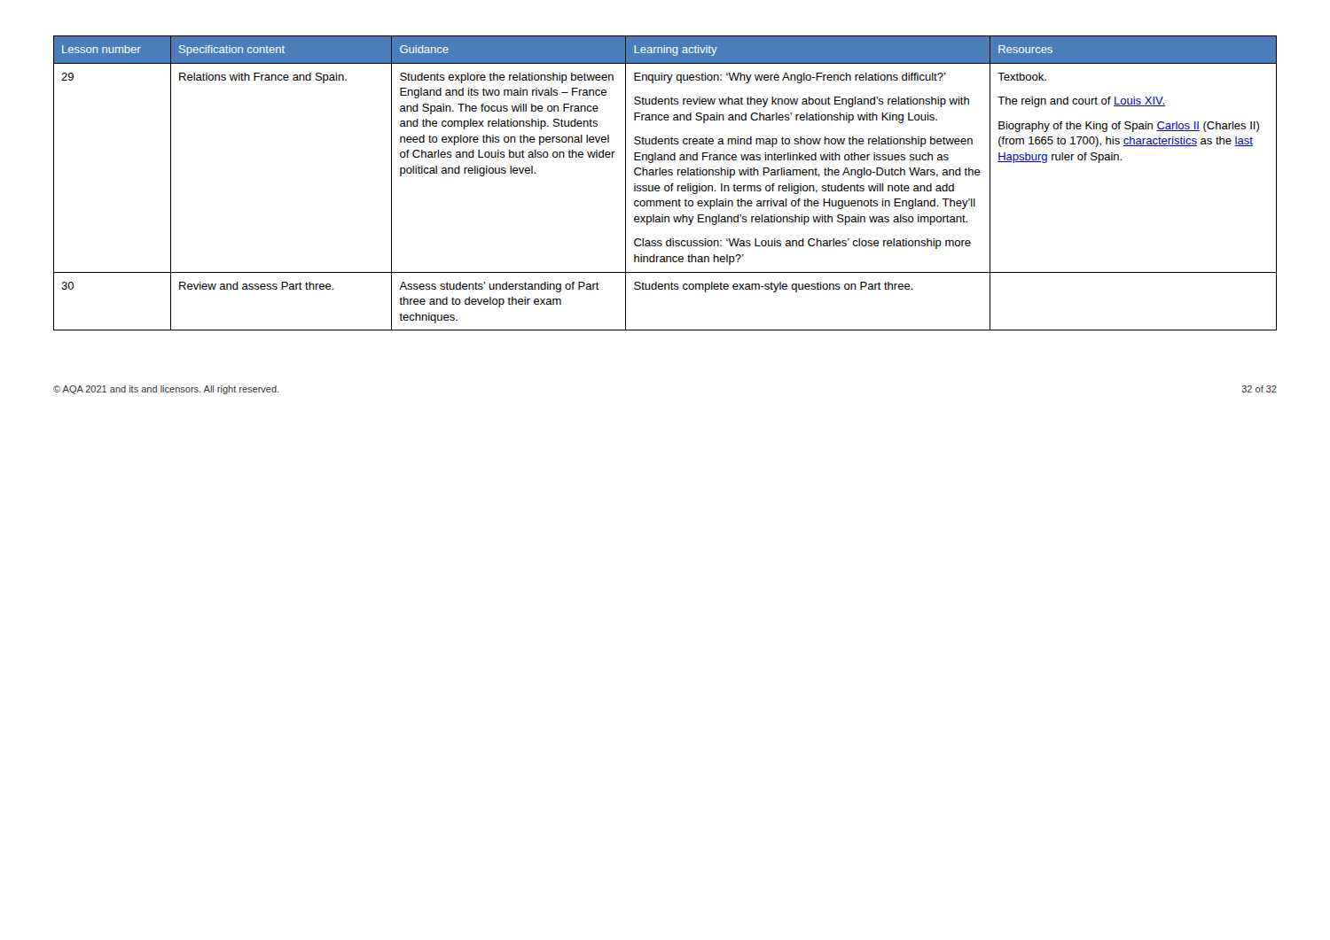| Lesson number | Specification content | Guidance | Learning activity | Resources |
| --- | --- | --- | --- | --- |
| 29 | Relations with France and Spain. | Students explore the relationship between England and its two main rivals – France and Spain. The focus will be on France and the complex relationship. Students need to explore this on the personal level of Charles and Louis but also on the wider political and religious level. | Enquiry question: ‘Why were Anglo-French relations difficult?’ Students review what they know about England’s relationship with France and Spain and Charles’ relationship with King Louis. Students create a mind map to show how the relationship between England and France was interlinked with other issues such as Charles relationship with Parliament, the Anglo-Dutch Wars, and the issue of religion. In terms of religion, students will note and add comment to explain the arrival of the Huguenots in England. They’ll explain why England’s relationship with Spain was also important. Class discussion: ‘Was Louis and Charles’ close relationship more hindrance than help?’ | Textbook. The reign and court of Louis XIV. Biography of the King of Spain Carlos II (Charles II) (from 1665 to 1700), his characteristics as the last Hapsburg ruler of Spain. |
| 30 | Review and assess Part three. | Assess students’ understanding of Part three and to develop their exam techniques. | Students complete exam-style questions on Part three. | |
© AQA 2021 and its and licensors. All right reserved. 32 of 32